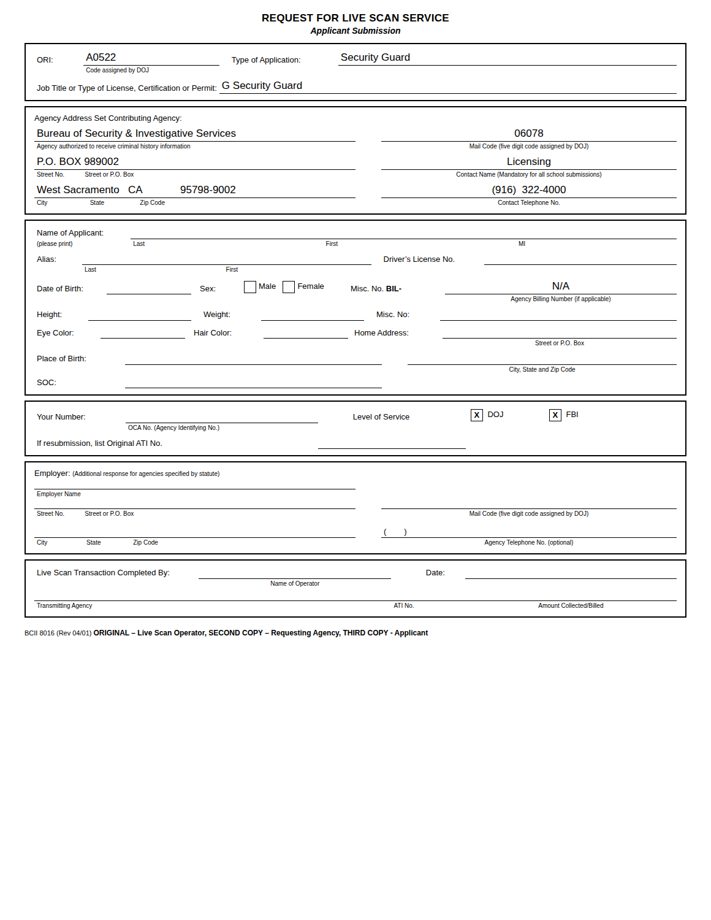REQUEST FOR LIVE SCAN SERVICE
Applicant Submission
| ORI: | A0522 | Type of Application: | Security Guard |
| | Code assigned by DOJ | | |
| Job Title or Type of License, Certification or Permit: | G Security Guard |
Agency Address Set Contributing Agency:
| Bureau of Security & Investigative Services | | 06078 |
| Agency authorized to receive criminal history information | | Mail Code (five digit code assigned by DOJ) |
| P.O. BOX 989002 | | Licensing |
| Street No. Street or P.O. Box | | Contact Name (Mandatory for all school submissions) |
| West Sacramento CA 95798-9002 | | (916) 322-4000 |
| City State Zip Code | | Contact Telephone No. |
| Name of Applicant: | |
| (please print) | Last | First | MI |
| Alias: | | Driver’s License No. | |
| | Last | First | | |
| Date of Birth: | | Sex: | Male Female | Misc. No. BIL- | N/A |
| | Agency Billing Number (if applicable) |
| Height: | | Weight: | | Misc. No: | |
| Eye Color: | | Hair Color: | | Home Address: | |
| | Street or P.O. Box |
| Place of Birth: | | | |
| | | | City, State and Zip Code |
| SOC: | | | |
| Your Number: | | | Level of Service | X DOJ | X FBI |
| | OCA No. (Agency Identifying No.) | |
| If resubmission, list Original ATI No. | | |
Employer: (Additional response for agencies specified by statute)
| Employer Name | | |
| Street No. Street or P.O. Box | | Mail Code (five digit code assigned by DOJ) |
| | | ( ) |
| City State Zip Code | | Agency Telephone No. (optional) |
| Live Scan Transaction Completed By: | | | Date: | |
| | Name of Operator | |
| Transmitting Agency | ATI No. | Amount Collected/Billed |
BCII 8016 (Rev 04/01) ORIGINAL – Live Scan Operator, SECOND COPY – Requesting Agency, THIRD COPY - Applicant